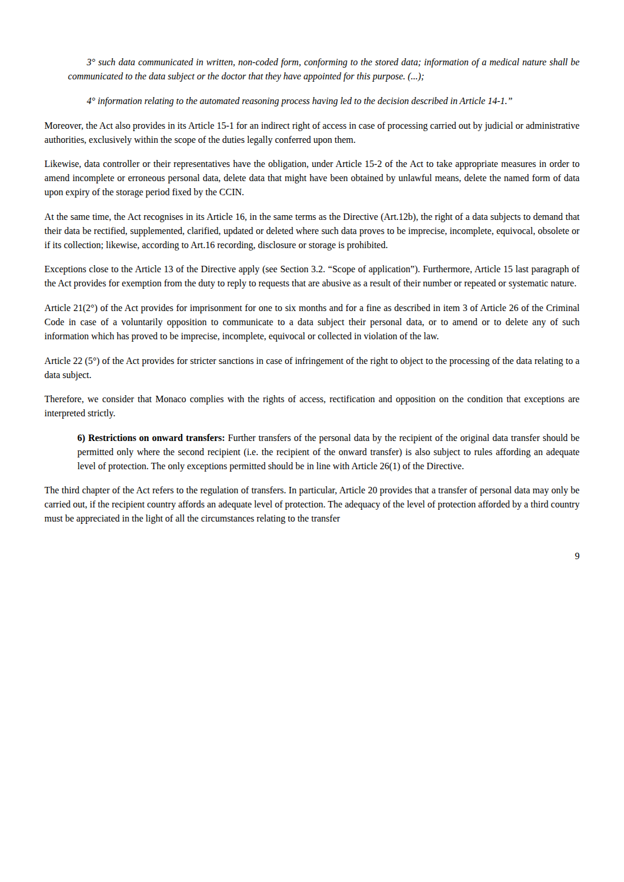3° such data communicated in written, non-coded form, conforming to the stored data; information of a medical nature shall be communicated to the data subject or the doctor that they have appointed for this purpose. (...);
4° information relating to the automated reasoning process having led to the decision described in Article 14-1.”
Moreover, the Act also provides in its Article 15-1 for an indirect right of access in case of processing carried out by judicial or administrative authorities, exclusively within the scope of the duties legally conferred upon them.
Likewise, data controller or their representatives have the obligation, under Article 15-2 of the Act to take appropriate measures in order to amend incomplete or erroneous personal data, delete data that might have been obtained by unlawful means, delete the named form of data upon expiry of the storage period fixed by the CCIN.
At the same time, the Act recognises in its Article 16, in the same terms as the Directive (Art.12b), the right of a data subjects to demand that their data be rectified, supplemented, clarified, updated or deleted where such data proves to be imprecise, incomplete, equivocal, obsolete or if its collection; likewise, according to Art.16 recording, disclosure or storage is prohibited.
Exceptions close to the Article 13 of the Directive apply (see Section 3.2. “Scope of application”). Furthermore, Article 15 last paragraph of the Act provides for exemption from the duty to reply to requests that are abusive as a result of their number or repeated or systematic nature.
Article 21(2°) of the Act provides for imprisonment for one to six months and for a fine as described in item 3 of Article 26 of the Criminal Code in case of a voluntarily opposition to communicate to a data subject their personal data, or to amend or to delete any of such information which has proved to be imprecise, incomplete, equivocal or collected in violation of the law.
Article 22 (5°) of the Act provides for stricter sanctions in case of infringement of the right to object to the processing of the data relating to a data subject.
Therefore, we consider that Monaco complies with the rights of access, rectification and opposition on the condition that exceptions are interpreted strictly.
6) Restrictions on onward transfers: Further transfers of the personal data by the recipient of the original data transfer should be permitted only where the second recipient (i.e. the recipient of the onward transfer) is also subject to rules affording an adequate level of protection. The only exceptions permitted should be in line with Article 26(1) of the Directive.
The third chapter of the Act refers to the regulation of transfers. In particular, Article 20 provides that a transfer of personal data may only be carried out, if the recipient country affords an adequate level of protection. The adequacy of the level of protection afforded by a third country must be appreciated in the light of all the circumstances relating to the transfer
9